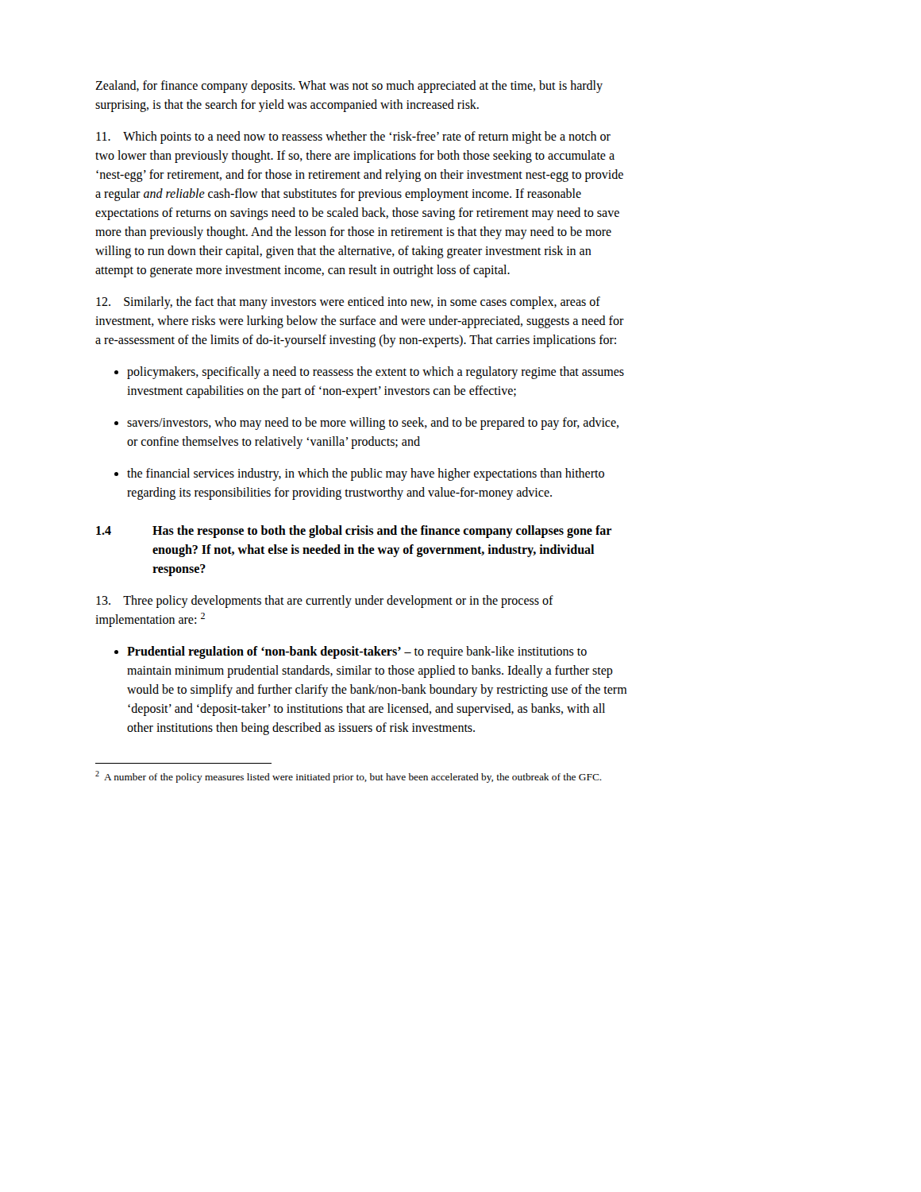Zealand, for finance company deposits. What was not so much appreciated at the time, but is hardly surprising, is that the search for yield was accompanied with increased risk.
11. Which points to a need now to reassess whether the ‘risk-free’ rate of return might be a notch or two lower than previously thought. If so, there are implications for both those seeking to accumulate a ‘nest-egg’ for retirement, and for those in retirement and relying on their investment nest-egg to provide a regular and reliable cash-flow that substitutes for previous employment income. If reasonable expectations of returns on savings need to be scaled back, those saving for retirement may need to save more than previously thought. And the lesson for those in retirement is that they may need to be more willing to run down their capital, given that the alternative, of taking greater investment risk in an attempt to generate more investment income, can result in outright loss of capital.
12. Similarly, the fact that many investors were enticed into new, in some cases complex, areas of investment, where risks were lurking below the surface and were under-appreciated, suggests a need for a re-assessment of the limits of do-it-yourself investing (by non-experts). That carries implications for:
policymakers, specifically a need to reassess the extent to which a regulatory regime that assumes investment capabilities on the part of ‘non-expert’ investors can be effective;
savers/investors, who may need to be more willing to seek, and to be prepared to pay for, advice, or confine themselves to relatively ‘vanilla’ products; and
the financial services industry, in which the public may have higher expectations than hitherto regarding its responsibilities for providing trustworthy and value-for-money advice.
1.4
Has the response to both the global crisis and the finance company collapses gone far enough? If not, what else is needed in the way of government, industry, individual response?
13. Three policy developments that are currently under development or in the process of implementation are: 2
Prudential regulation of ‘non-bank deposit-takers’ – to require bank-like institutions to maintain minimum prudential standards, similar to those applied to banks. Ideally a further step would be to simplify and further clarify the bank/non-bank boundary by restricting use of the term ‘deposit’ and ‘deposit-taker’ to institutions that are licensed, and supervised, as banks, with all other institutions then being described as issuers of risk investments.
2 A number of the policy measures listed were initiated prior to, but have been accelerated by, the outbreak of the GFC.